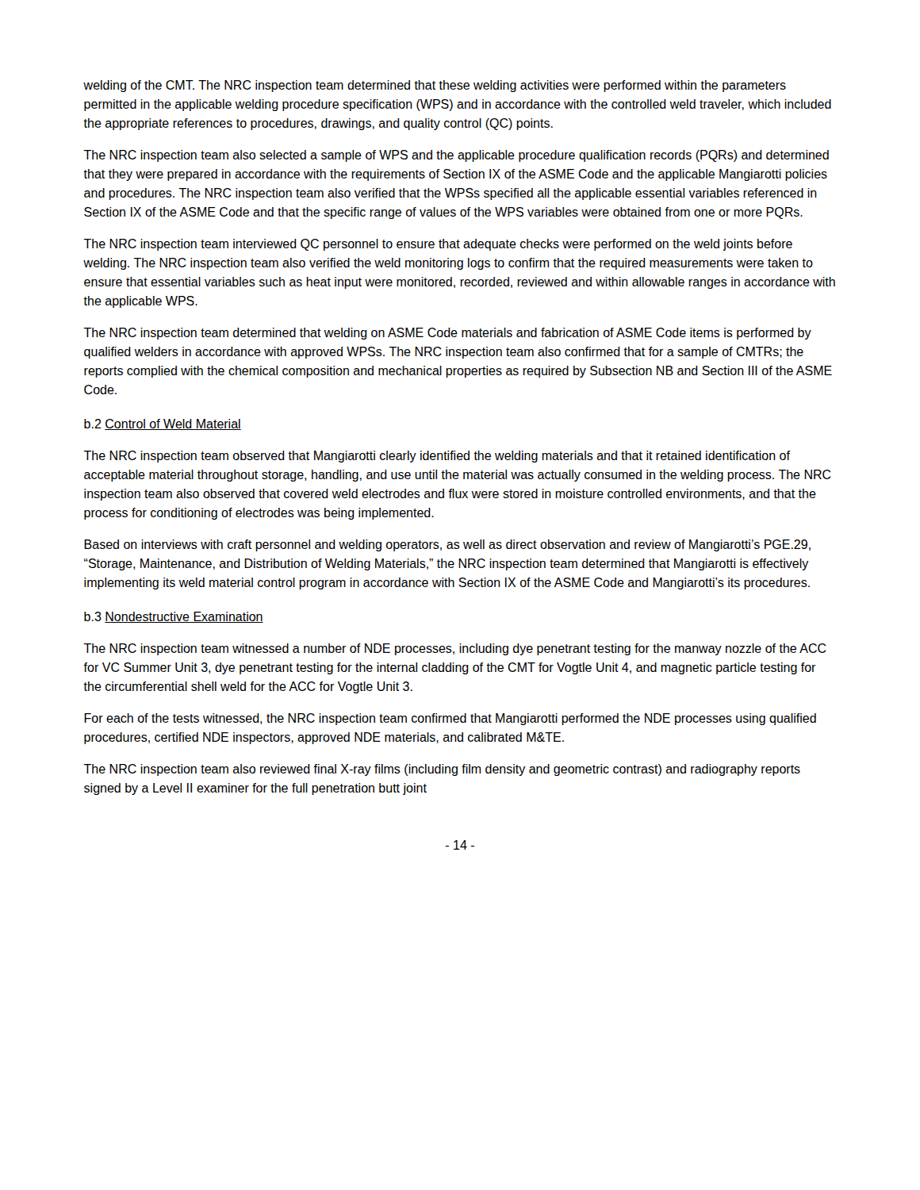welding of the CMT. The NRC inspection team determined that these welding activities were performed within the parameters permitted in the applicable welding procedure specification (WPS) and in accordance with the controlled weld traveler, which included the appropriate references to procedures, drawings, and quality control (QC) points.
The NRC inspection team also selected a sample of WPS and the applicable procedure qualification records (PQRs) and determined that they were prepared in accordance with the requirements of Section IX of the ASME Code and the applicable Mangiarotti policies and procedures. The NRC inspection team also verified that the WPSs specified all the applicable essential variables referenced in Section IX of the ASME Code and that the specific range of values of the WPS variables were obtained from one or more PQRs.
The NRC inspection team interviewed QC personnel to ensure that adequate checks were performed on the weld joints before welding. The NRC inspection team also verified the weld monitoring logs to confirm that the required measurements were taken to ensure that essential variables such as heat input were monitored, recorded, reviewed and within allowable ranges in accordance with the applicable WPS.
The NRC inspection team determined that welding on ASME Code materials and fabrication of ASME Code items is performed by qualified welders in accordance with approved WPSs. The NRC inspection team also confirmed that for a sample of CMTRs; the reports complied with the chemical composition and mechanical properties as required by Subsection NB and Section III of the ASME Code.
b.2 Control of Weld Material
The NRC inspection team observed that Mangiarotti clearly identified the welding materials and that it retained identification of acceptable material throughout storage, handling, and use until the material was actually consumed in the welding process. The NRC inspection team also observed that covered weld electrodes and flux were stored in moisture controlled environments, and that the process for conditioning of electrodes was being implemented.
Based on interviews with craft personnel and welding operators, as well as direct observation and review of Mangiarotti’s PGE.29, “Storage, Maintenance, and Distribution of Welding Materials,” the NRC inspection team determined that Mangiarotti is effectively implementing its weld material control program in accordance with Section IX of the ASME Code and Mangiarotti’s its procedures.
b.3 Nondestructive Examination
The NRC inspection team witnessed a number of NDE processes, including dye penetrant testing for the manway nozzle of the ACC for VC Summer Unit 3, dye penetrant testing for the internal cladding of the CMT for Vogtle Unit 4, and magnetic particle testing for the circumferential shell weld for the ACC for Vogtle Unit 3.
For each of the tests witnessed, the NRC inspection team confirmed that Mangiarotti performed the NDE processes using qualified procedures, certified NDE inspectors, approved NDE materials, and calibrated M&TE.
The NRC inspection team also reviewed final X-ray films (including film density and geometric contrast) and radiography reports signed by a Level II examiner for the full penetration butt joint
- 14 -